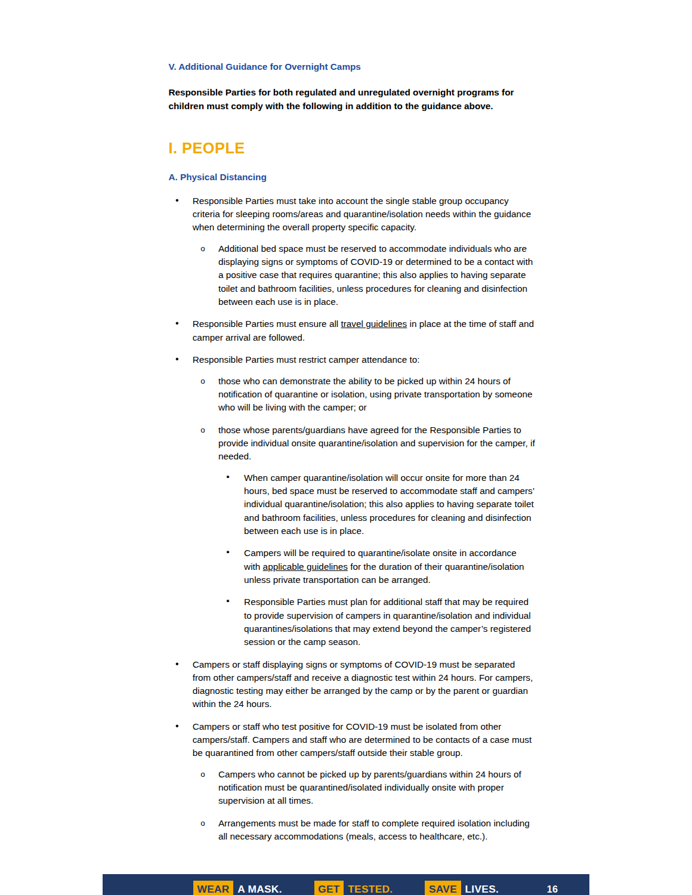V. Additional Guidance for Overnight Camps
Responsible Parties for both regulated and unregulated overnight programs for children must comply with the following in addition to the guidance above.
I. PEOPLE
A. Physical Distancing
Responsible Parties must take into account the single stable group occupancy criteria for sleeping rooms/areas and quarantine/isolation needs within the guidance when determining the overall property specific capacity.
Additional bed space must be reserved to accommodate individuals who are displaying signs or symptoms of COVID-19 or determined to be a contact with a positive case that requires quarantine; this also applies to having separate toilet and bathroom facilities, unless procedures for cleaning and disinfection between each use is in place.
Responsible Parties must ensure all travel guidelines in place at the time of staff and camper arrival are followed.
Responsible Parties must restrict camper attendance to:
those who can demonstrate the ability to be picked up within 24 hours of notification of quarantine or isolation, using private transportation by someone who will be living with the camper; or
those whose parents/guardians have agreed for the Responsible Parties to provide individual onsite quarantine/isolation and supervision for the camper, if needed.
When camper quarantine/isolation will occur onsite for more than 24 hours, bed space must be reserved to accommodate staff and campers’ individual quarantine/isolation; this also applies to having separate toilet and bathroom facilities, unless procedures for cleaning and disinfection between each use is in place.
Campers will be required to quarantine/isolate onsite in accordance with applicable guidelines for the duration of their quarantine/isolation unless private transportation can be arranged.
Responsible Parties must plan for additional staff that may be required to provide supervision of campers in quarantine/isolation and individual quarantines/isolations that may extend beyond the camper’s registered session or the camp season.
Campers or staff displaying signs or symptoms of COVID-19 must be separated from other campers/staff and receive a diagnostic test within 24 hours. For campers, diagnostic testing may either be arranged by the camp or by the parent or guardian within the 24 hours.
Campers or staff who test positive for COVID-19 must be isolated from other campers/staff. Campers and staff who are determined to be contacts of a case must be quarantined from other campers/staff outside their stable group.
Campers who cannot be picked up by parents/guardians within 24 hours of notification must be quarantined/isolated individually onsite with proper supervision at all times.
Arrangements must be made for staff to complete required isolation including all necessary accommodations (meals, access to healthcare, etc.).
WEAR A MASK. GET TESTED. SAVE LIVES. 16